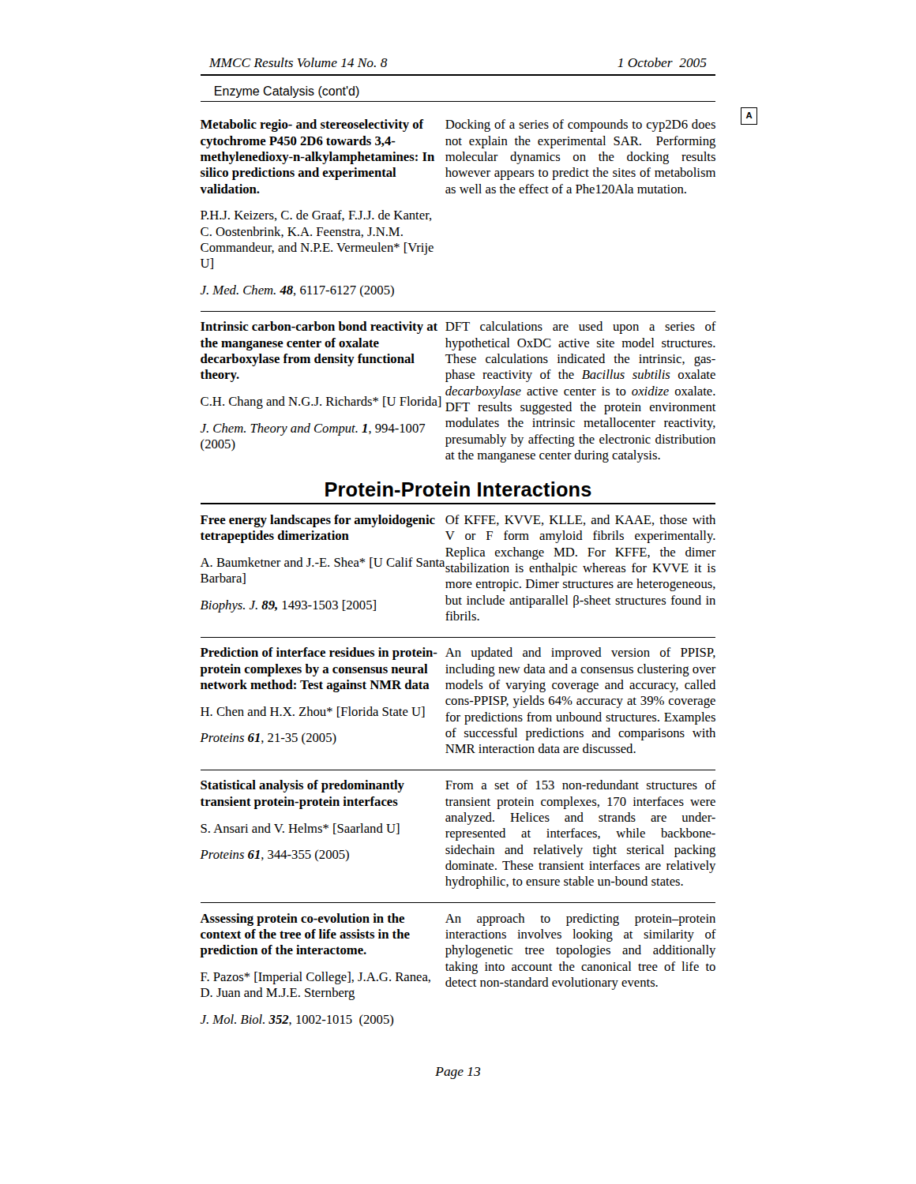MMCC Results Volume 14 No. 8
1 October 2005
Enzyme Catalysis (cont'd)
A
| Metabolic regio- and stereoselectivity of cytochrome P450 2D6 towards 3,4-methylenedioxy-n-alkylamphetamines: In silico predictions and experimental validation. P.H.J. Keizers, C. de Graaf, F.J.J. de Kanter, C. Oostenbrink, K.A. Feenstra, J.N.M. Commandeur, and N.P.E. Vermeulen* [Vrije U] J. Med. Chem. 48 , 6117-6127 (2005) | Docking of a series of compounds to cyp2D6 does not explain the experimental SAR. Performing molecular dynamics on the docking results however appears to predict the sites of metabolism as well as the effect of a Phe120Ala mutation. |
| Intrinsic carbon-carbon bond reactivity at the manganese center of oxalate decarboxylase from density functional theory. C.H. Chang and N.G.J. Richards* [U Florida] J. Chem. Theory and Comput. 1 , 994-1007 (2005) | DFT calculations are used upon a series of hypothetical OxDC active site model structures. These calculations indicated the intrinsic, gas-phase reactivity of the Bacillus subtilis oxalate decarboxylase active center is to oxidize oxalate. DFT results suggested the protein environment modulates the intrinsic metallocenter reactivity, presumably by affecting the electronic distribution at the manganese center during catalysis. |
Protein-Protein Interactions
| Free energy landscapes for amyloidogenic tetrapeptides dimerization A. Baumketner and J.-E. Shea* [U Calif Santa Barbara] Biophys. J. 89, 1493-1503 [2005] | Of KFFE, KVVE, KLLE, and KAAE, those with V or F form amyloid fibrils experimentally. Replica exchange MD. For KFFE, the dimer stabilization is enthalpic whereas for KVVE it is more entropic. Dimer structures are heterogeneous, but include antiparallel β-sheet structures found in fibrils. |
| Prediction of interface residues in protein-protein complexes by a consensus neural network method: Test against NMR data H. Chen and H.X. Zhou* [Florida State U] Proteins 61 , 21-35 (2005) | An updated and improved version of PPISP, including new data and a consensus clustering over models of varying coverage and accuracy, called cons-PPISP, yields 64% accuracy at 39% coverage for predictions from unbound structures. Examples of successful predictions and comparisons with NMR interaction data are discussed. |
| Statistical analysis of predominantly transient protein-protein interfaces S. Ansari and V. Helms* [Saarland U] Proteins 61 , 344-355 (2005) | From a set of 153 non-redundant structures of transient protein complexes, 170 interfaces were analyzed. Helices and strands are under-represented at interfaces, while backbone-sidechain and relatively tight sterical packing dominate. These transient interfaces are relatively hydrophilic, to ensure stable un-bound states. |
| Assessing protein co-evolution in the context of the tree of life assists in the prediction of the interactome. F. Pazos* [Imperial College], J.A.G. Ranea, D. Juan and M.J.E. Sternberg J. Mol. Biol. 352 , 1002-1015 (2005) | An approach to predicting protein–protein interactions involves looking at similarity of phylogenetic tree topologies and additionally taking into account the canonical tree of life to detect non-standard evolutionary events. |
Page 13